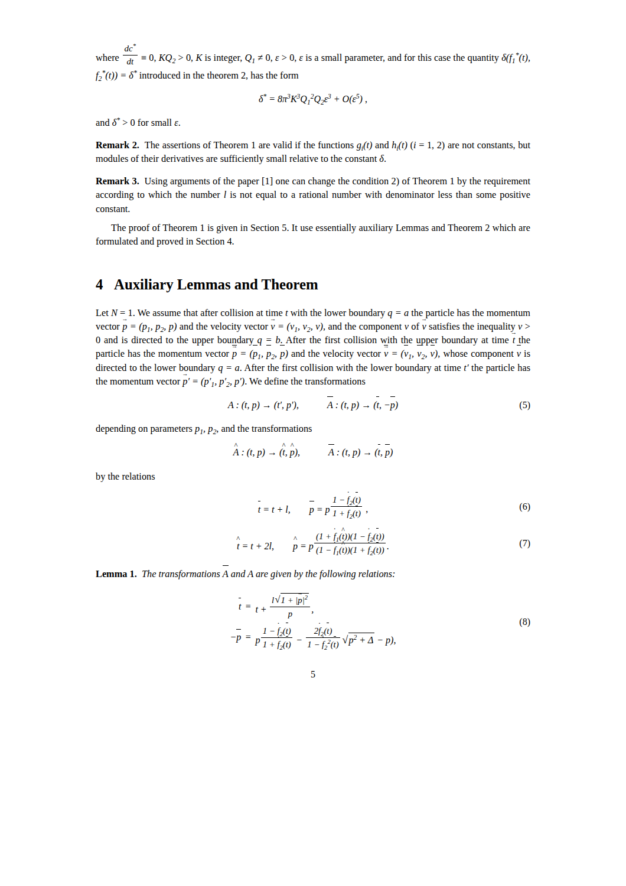where dc*dt ≡ 0, KQ2 > 0, K is integer, Q1 ≠ 0, ε > 0, ε is a small parameter, and for this case the quantity δ(f1*(t), f2*(t)) = δ* introduced in the theorem 2, has the form
δ* = 8π3K3Q12Q2ε3 + O(ε5) ,
and δ* > 0 for small ε.
Remark 2. The assertions of Theorem 1 are valid if the functions gi(t) and hi(t) (i = 1, 2) are not constants, but modules of their derivatives are sufficiently small relative to the constant δ.
Remark 3. Using arguments of the paper [1] one can change the condition 2) of Theorem 1 by the requirement according to which the number l is not equal to a rational number with denominator less than some positive constant.
The proof of Theorem 1 is given in Section 5. It use essentially auxiliary Lemmas and Theorem 2 which are formulated and proved in Section 4.
4 Auxiliary Lemmas and Theorem
Let N = 1. We assume that after collision at time t with the lower boundary q = a the particle has the momentum vector p = (p1, p2, p) and the velocity vector v = (v1, v2, v), and the component v of v satisfies the inequality v > 0 and is directed to the upper boundary q = b. After the first collision with the upper boundary at time t the particle has the momentum vector p = (p1, p2, p) and the velocity vector v = (v1, v2, v), whose component v is directed to the lower boundary q = a. After the first collision with the lower boundary at time t′ the particle has the momentum vector p′ = (p′1, p′2, p′). We define the transformations
A : (t, p) → (t′, p′),   A : (t, p) → (t, −p)
(5)
depending on parameters p1, p2, and the transformations
A : (t, p) → (t, p),   A : (t, p) → (t, p)
by the relations
t = t + l,  p = p1 − f2(t) 1 + f2(t) ,
(6)
t = t + 2l,  p = p(1 + f1(t))(1 − f2(t))(1 − f1(t))(1 + f2(t)).
(7)
Lemma 1. The transformations A and A are given by the following relations:
| t | = | t + l 1 + / p / 2 p , |
| − p | = | p 1 − f 2 ( t ) 1 + f 2 ( t ) − 2 f 2 ( t ) 1 − f 2 2 ( t ) p 2 + Δ − p), |
(8)
5